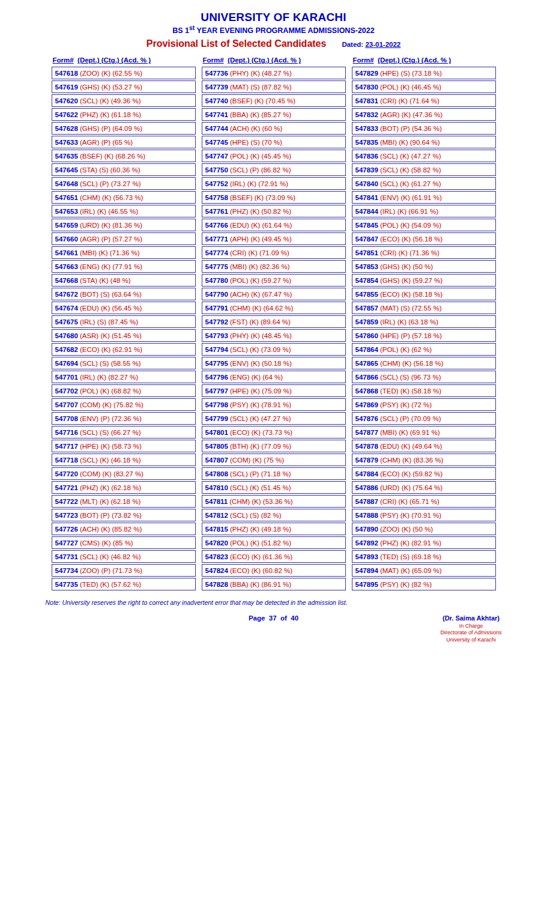UNIVERSITY OF KARACHI
BS 1st YEAR EVENING PROGRAMME ADMISSIONS-2022
Provisional List of Selected Candidates
Dated: 23-01-2022
| Form# (Dept.) (Ctg.) (Acd. % ) | Form# (Dept.) (Ctg.) (Acd. % ) | Form# (Dept.) (Ctg.) (Acd. % ) |
| --- | --- | --- |
| 547618 (ZOO) (K) (62.55 %) | 547736 (PHY) (K) (48.27 %) | 547829 (HPE) (S) (73.18 %) |
| 547619 (GHS) (K) (53.27 %) | 547739 (MAT) (S) (87.82 %) | 547830 (POL) (K) (46.45 %) |
| 547620 (SCL) (K) (49.36 %) | 547740 (BSEF) (K) (70.45 %) | 547831 (CRI) (K) (71.64 %) |
| 547622 (PHZ) (K) (61.18 %) | 547741 (BBA) (K) (85.27 %) | 547832 (AGR) (K) (47.36 %) |
| 547628 (GHS) (P) (64.09 %) | 547744 (ACH) (K) (60 %) | 547833 (BOT) (P) (54.36 %) |
| 547633 (AGR) (P) (65 %) | 547745 (HPE) (S) (70 %) | 547835 (MBI) (K) (90.64 %) |
| 547635 (BSEF) (K) (68.26 %) | 547747 (POL) (K) (45.45 %) | 547836 (SCL) (K) (47.27 %) |
| 547645 (STA) (S) (60.36 %) | 547750 (SCL) (P) (86.82 %) | 547839 (SCL) (K) (58.82 %) |
| 547648 (SCL) (P) (73.27 %) | 547752 (IRL) (K) (72.91 %) | 547840 (SCL) (K) (61.27 %) |
| 547651 (CHM) (K) (56.73 %) | 547758 (BSEF) (K) (73.09 %) | 547841 (ENV) (K) (61.91 %) |
| 547653 (IRL) (K) (46.55 %) | 547761 (PHZ) (K) (50.82 %) | 547844 (IRL) (K) (66.91 %) |
| 547659 (URD) (K) (81.36 %) | 547766 (EDU) (K) (61.64 %) | 547845 (POL) (K) (54.09 %) |
| 547660 (AGR) (P) (57.27 %) | 547771 (APH) (K) (49.45 %) | 547847 (ECO) (K) (56.18 %) |
| 547661 (MBI) (K) (71.36 %) | 547774 (CRI) (K) (71.09 %) | 547851 (CRI) (K) (71.36 %) |
| 547663 (ENG) (K) (77.91 %) | 547775 (MBI) (K) (82.36 %) | 547853 (GHS) (K) (50 %) |
| 547668 (STA) (K) (48 %) | 547780 (POL) (K) (59.27 %) | 547854 (GHS) (K) (59.27 %) |
| 547672 (BOT) (S) (63.64 %) | 547790 (ACH) (K) (67.47 %) | 547855 (ECO) (K) (58.18 %) |
| 547674 (EDU) (K) (56.45 %) | 547791 (CHM) (K) (64.62 %) | 547857 (MAT) (S) (72.55 %) |
| 547675 (IRL) (S) (87.45 %) | 547792 (FST) (K) (89.64 %) | 547859 (IRL) (K) (63.18 %) |
| 547680 (ASR) (K) (51.45 %) | 547793 (PHY) (K) (48.45 %) | 547860 (HPE) (P) (57.18 %) |
| 547682 (ECO) (K) (62.91 %) | 547794 (SCL) (K) (73.09 %) | 547864 (POL) (K) (62 %) |
| 547694 (SCL) (S) (58.55 %) | 547795 (ENV) (K) (50.18 %) | 547865 (CHM) (K) (56.18 %) |
| 547701 (IRL) (K) (82.27 %) | 547796 (ENG) (K) (64 %) | 547866 (SCL) (S) (96.73 %) |
| 547702 (POL) (K) (68.82 %) | 547797 (HPE) (K) (75.09 %) | 547868 (TED) (K) (58.18 %) |
| 547707 (COM) (K) (75.82 %) | 547798 (PSY) (K) (78.91 %) | 547869 (PSY) (K) (72 %) |
| 547708 (ENV) (P) (72.36 %) | 547799 (SCL) (K) (47.27 %) | 547876 (SCL) (P) (70.09 %) |
| 547716 (SCL) (S) (66.27 %) | 547801 (ECO) (K) (73.73 %) | 547877 (MBI) (K) (69.91 %) |
| 547717 (HPE) (K) (58.73 %) | 547805 (BTH) (K) (77.09 %) | 547878 (EDU) (K) (49.64 %) |
| 547718 (SCL) (K) (46.18 %) | 547807 (COM) (K) (75 %) | 547879 (CHM) (K) (83.36 %) |
| 547720 (COM) (K) (83.27 %) | 547808 (SCL) (P) (71.18 %) | 547884 (ECO) (K) (59.82 %) |
| 547721 (PHZ) (K) (62.18 %) | 547810 (SCL) (K) (51.45 %) | 547886 (URD) (K) (75.64 %) |
| 547722 (MLT) (K) (62.18 %) | 547811 (CHM) (K) (53.36 %) | 547887 (CRI) (K) (65.71 %) |
| 547723 (BOT) (P) (73.82 %) | 547812 (SCL) (S) (82 %) | 547888 (PSY) (K) (70.91 %) |
| 547726 (ACH) (K) (85.82 %) | 547815 (PHZ) (K) (49.18 %) | 547890 (ZOO) (K) (50 %) |
| 547727 (CMS) (K) (85 %) | 547820 (POL) (K) (51.82 %) | 547892 (PHZ) (K) (82.91 %) |
| 547731 (SCL) (K) (46.82 %) | 547823 (ECO) (K) (61.36 %) | 547893 (TED) (S) (69.18 %) |
| 547734 (ZOO) (P) (71.73 %) | 547824 (ECO) (K) (60.82 %) | 547894 (MAT) (K) (65.09 %) |
| 547735 (TED) (K) (57.62 %) | 547828 (BBA) (K) (86.91 %) | 547895 (PSY) (K) (82 %) |
Note: University reserves the right to correct any inadvertent error that may be detected in the admission list.
Page 37 of 40
(Dr. Saima Akhtar)
In Charge
Directorate of Admissions
University of Karachi